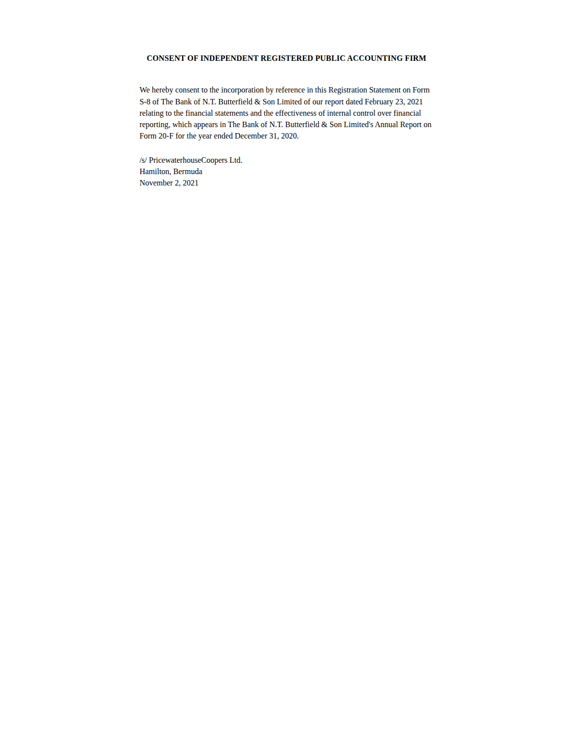CONSENT OF INDEPENDENT REGISTERED PUBLIC ACCOUNTING FIRM
We hereby consent to the incorporation by reference in this Registration Statement on Form S-8 of The Bank of N.T. Butterfield & Son Limited of our report dated February 23, 2021 relating to the financial statements and the effectiveness of internal control over financial reporting, which appears in The Bank of N.T. Butterfield & Son Limited's Annual Report on Form 20-F for the year ended December 31, 2020.
/s/ PricewaterhouseCoopers Ltd. Hamilton, Bermuda November 2, 2021